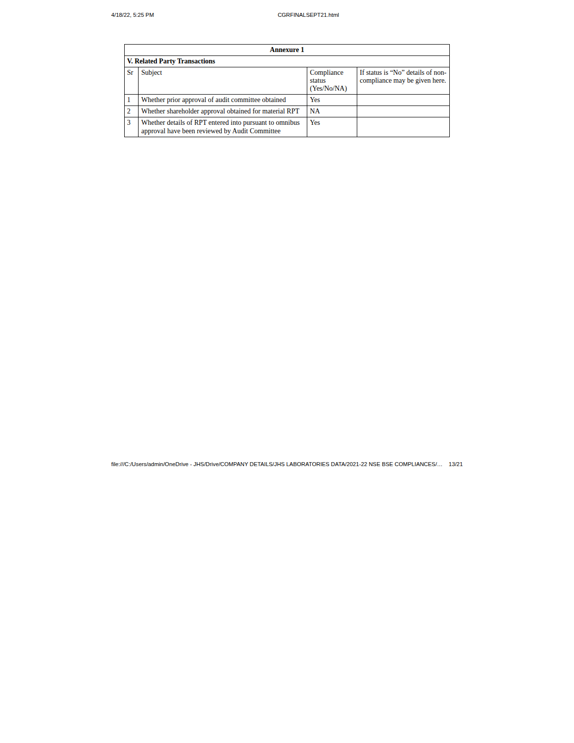4/18/22, 5:25 PM
CGRFINALSEPT21.html
| Annexure 1 |
| V. Related Party Transactions |
| Sr | Subject | Compliance status (Yes/No/NA) | If status is “No” details of non-compliance may be given here. |
| 1 | Whether prior approval of audit committee obtained | Yes | |
| 2 | Whether shareholder approval obtained for material RPT | NA | |
| 3 | Whether details of RPT entered into pursuant to omnibus approval have been reviewed by Audit Committee | Yes | |
file:///C:/Users/admin/OneDrive - JHS/Drive/COMPANY DETAILS/JHS LABORATORIES DATA/2021-22 NSE BSE COMPLIANCES/Q2 Sept.2021 N…
13/21